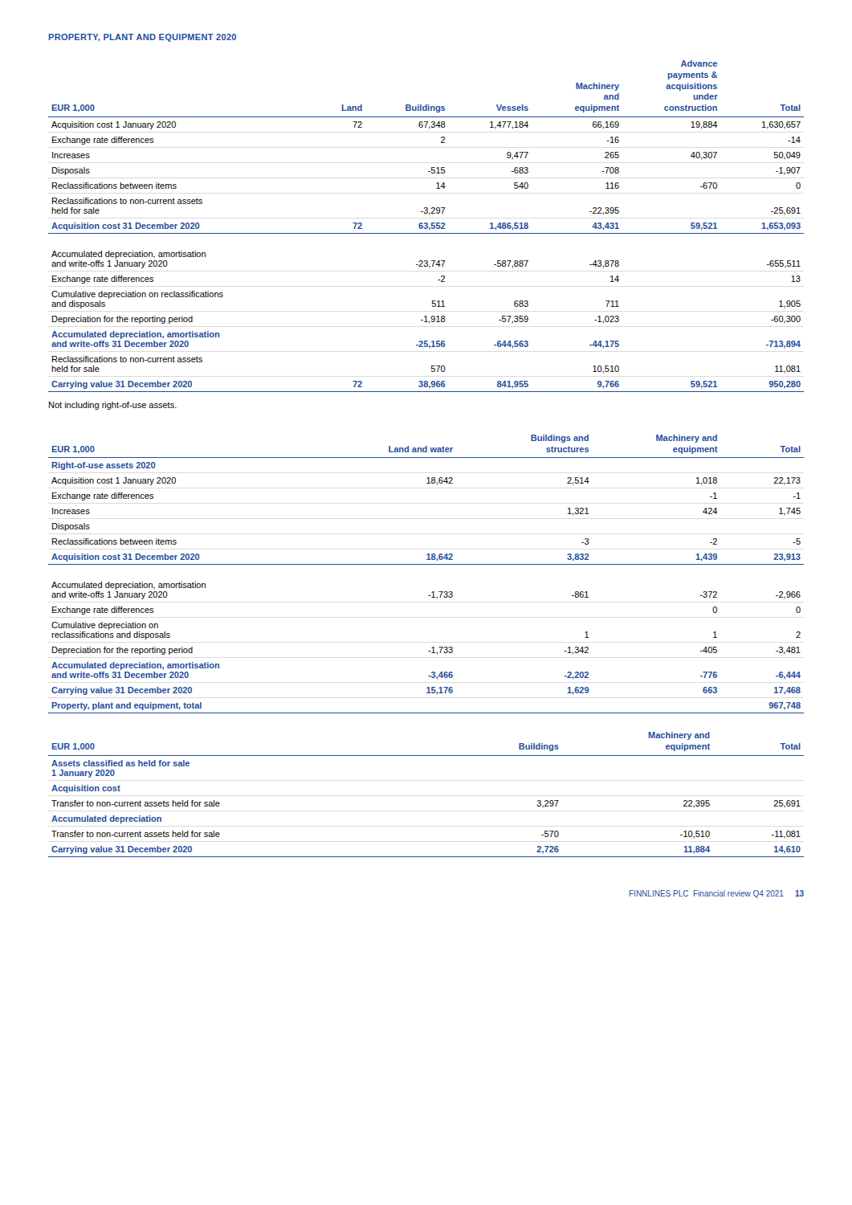PROPERTY, PLANT AND EQUIPMENT 2020
| EUR 1,000 | Land | Buildings | Vessels | Machinery and equipment | Advance payments & acquisitions under construction | Total |
| --- | --- | --- | --- | --- | --- | --- |
| Acquisition cost 1 January 2020 | 72 | 67,348 | 1,477,184 | 66,169 | 19,884 | 1,630,657 |
| Exchange rate differences | | 2 | | -16 | | -14 |
| Increases | | | 9,477 | 265 | 40,307 | 50,049 |
| Disposals | | -515 | -683 | -708 | | -1,907 |
| Reclassifications between items | | 14 | 540 | 116 | -670 | 0 |
| Reclassifications to non-current assets held for sale | | -3,297 | | -22,395 | | -25,691 |
| Acquisition cost 31 December 2020 | 72 | 63,552 | 1,486,518 | 43,431 | 59,521 | 1,653,093 |
| Accumulated depreciation, amortisation and write-offs 1 January 2020 | | -23,747 | -587,887 | -43,878 | | -655,511 |
| Exchange rate differences | | -2 | | 14 | | 13 |
| Cumulative depreciation on reclassifications and disposals | | 511 | 683 | 711 | | 1,905 |
| Depreciation for the reporting period | | -1,918 | -57,359 | -1,023 | | -60,300 |
| Accumulated depreciation, amortisation and write-offs 31 December 2020 | | -25,156 | -644,563 | -44,175 | | -713,894 |
| Reclassifications to non-current assets held for sale | | 570 | | 10,510 | | 11,081 |
| Carrying value 31 December 2020 | 72 | 38,966 | 841,955 | 9,766 | 59,521 | 950,280 |
Not including right-of-use assets.
| EUR 1,000 | Land and water | Buildings and structures | Machinery and equipment | Total |
| --- | --- | --- | --- | --- |
| Right-of-use assets 2020 | | | | |
| Acquisition cost 1 January 2020 | 18,642 | 2,514 | 1,018 | 22,173 |
| Exchange rate differences | | | -1 | -1 |
| Increases | | 1,321 | 424 | 1,745 |
| Disposals | | | | |
| Reclassifications between items | | -3 | -2 | -5 |
| Acquisition cost 31 December 2020 | 18,642 | 3,832 | 1,439 | 23,913 |
| Accumulated depreciation, amortisation and write-offs 1 January 2020 | -1,733 | -861 | -372 | -2,966 |
| Exchange rate differences | | | 0 | 0 |
| Cumulative depreciation on reclassifications and disposals | | 1 | 1 | 2 |
| Depreciation for the reporting period | -1,733 | -1,342 | -405 | -3,481 |
| Accumulated depreciation, amortisation and write-offs 31 December 2020 | -3,466 | -2,202 | -776 | -6,444 |
| Carrying value 31 December 2020 | 15,176 | 1,629 | 663 | 17,468 |
| Property, plant and equipment, total | | | | 967,748 |
| EUR 1,000 | Buildings | Machinery and equipment | Total |
| --- | --- | --- | --- |
| Assets classified as held for sale 1 January 2020 | | | |
| Acquisition cost | | | |
| Transfer to non-current assets held for sale | 3,297 | 22,395 | 25,691 |
| Accumulated depreciation | | | |
| Transfer to non-current assets held for sale | -570 | -10,510 | -11,081 |
| Carrying value 31 December 2020 | 2,726 | 11,884 | 14,610 |
FINNLINES PLC Financial review Q4 202113